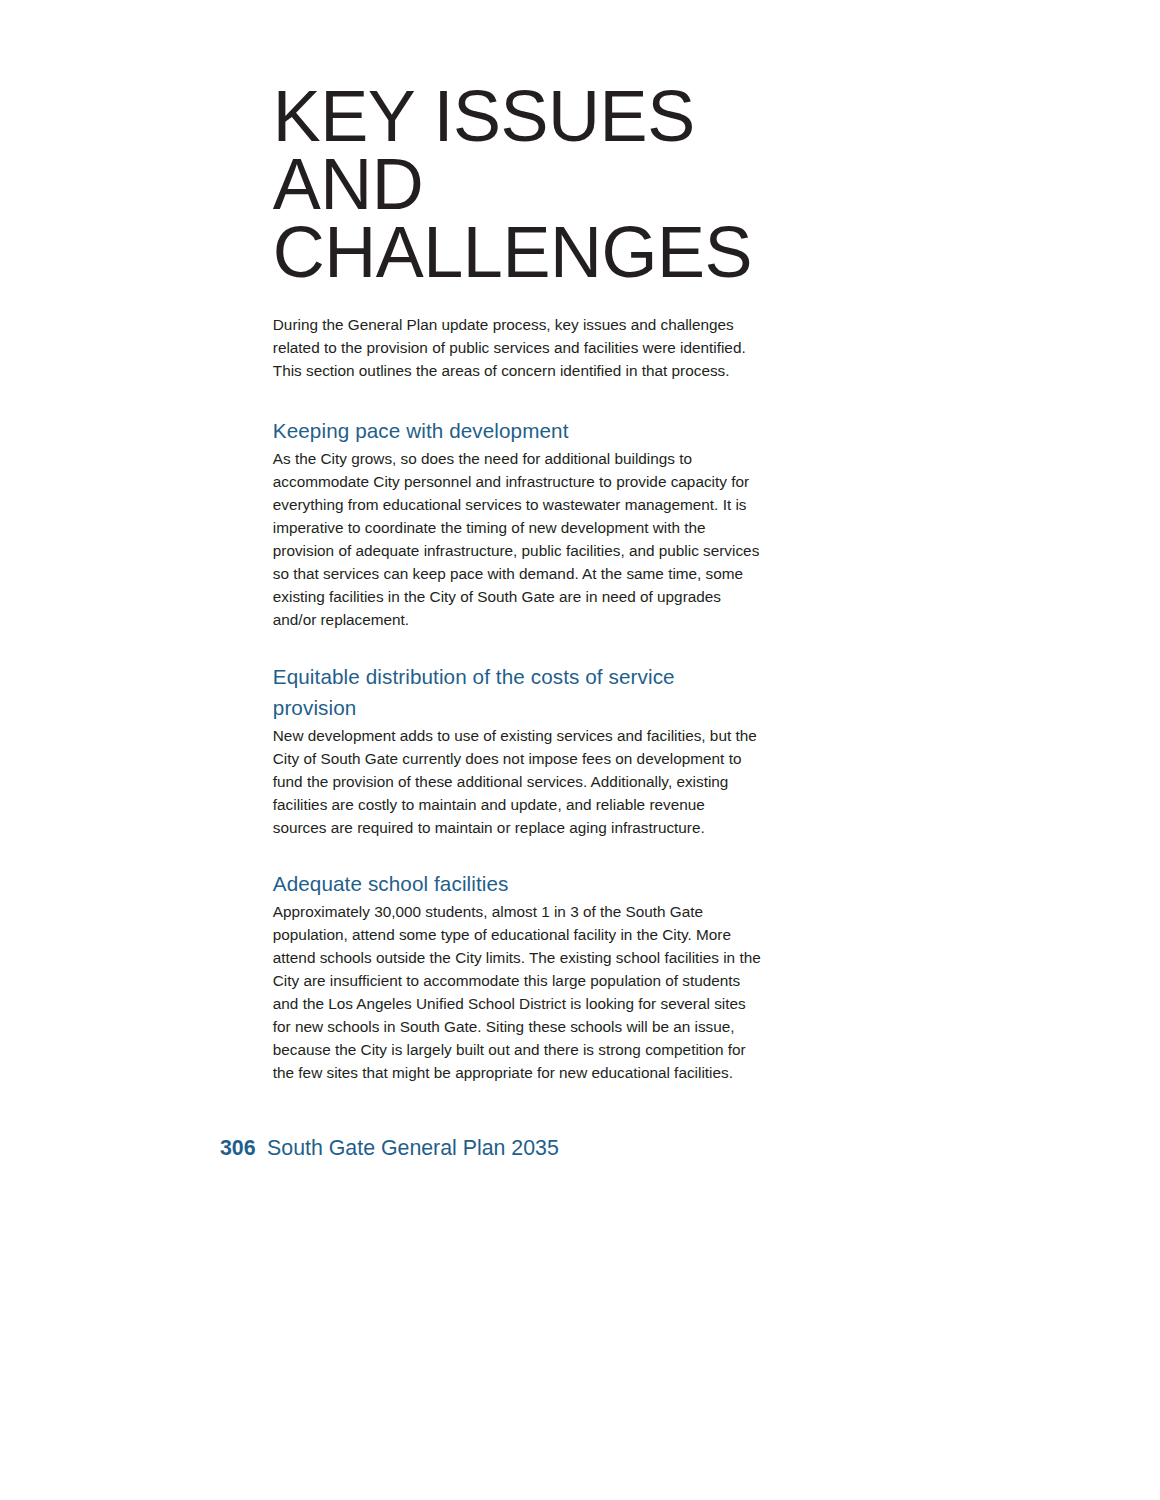KEY ISSUES AND
CHALLENGES
During the General Plan update process, key issues and challenges related to the provision of public services and facilities were identified. This section outlines the areas of concern identified in that process.
Keeping pace with development
As the City grows, so does the need for additional buildings to accommodate City personnel and infrastructure to provide capacity for everything from educational services to wastewater management. It is imperative to coordinate the timing of new development with the provision of adequate infrastructure, public facilities, and public services so that services can keep pace with demand. At the same time, some existing facilities in the City of South Gate are in need of upgrades and/or replacement.
Equitable distribution of the costs of service provision
New development adds to use of existing services and facilities, but the City of South Gate currently does not impose fees on development to fund the provision of these additional services. Additionally, existing facilities are costly to maintain and update, and reliable revenue sources are required to maintain or replace aging infrastructure.
Adequate school facilities
Approximately 30,000 students, almost 1 in 3 of the South Gate population, attend some type of educational facility in the City. More attend schools outside the City limits. The existing school facilities in the City are insufficient to accommodate this large population of students and the Los Angeles Unified School District is looking for several sites for new schools in South Gate. Siting these schools will be an issue, because the City is largely built out and there is strong competition for the few sites that might be appropriate for new educational facilities.
306 South Gate General Plan 2035